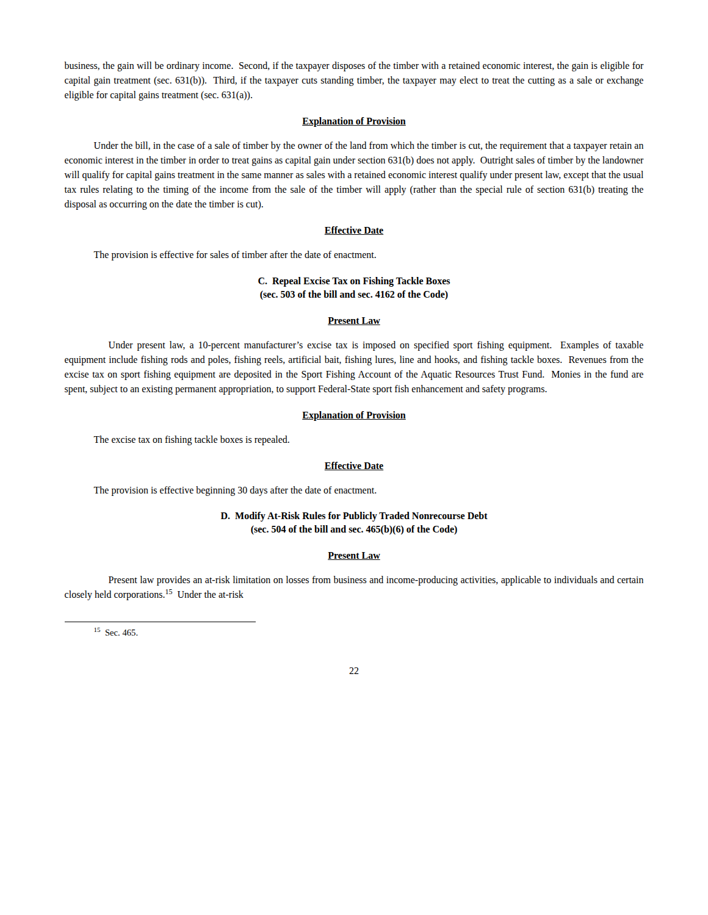business, the gain will be ordinary income. Second, if the taxpayer disposes of the timber with a retained economic interest, the gain is eligible for capital gain treatment (sec. 631(b)). Third, if the taxpayer cuts standing timber, the taxpayer may elect to treat the cutting as a sale or exchange eligible for capital gains treatment (sec. 631(a)).
Explanation of Provision
Under the bill, in the case of a sale of timber by the owner of the land from which the timber is cut, the requirement that a taxpayer retain an economic interest in the timber in order to treat gains as capital gain under section 631(b) does not apply. Outright sales of timber by the landowner will qualify for capital gains treatment in the same manner as sales with a retained economic interest qualify under present law, except that the usual tax rules relating to the timing of the income from the sale of the timber will apply (rather than the special rule of section 631(b) treating the disposal as occurring on the date the timber is cut).
Effective Date
The provision is effective for sales of timber after the date of enactment.
C. Repeal Excise Tax on Fishing Tackle Boxes
(sec. 503 of the bill and sec. 4162 of the Code)
Present Law
Under present law, a 10-percent manufacturer’s excise tax is imposed on specified sport fishing equipment. Examples of taxable equipment include fishing rods and poles, fishing reels, artificial bait, fishing lures, line and hooks, and fishing tackle boxes. Revenues from the excise tax on sport fishing equipment are deposited in the Sport Fishing Account of the Aquatic Resources Trust Fund. Monies in the fund are spent, subject to an existing permanent appropriation, to support Federal-State sport fish enhancement and safety programs.
Explanation of Provision
The excise tax on fishing tackle boxes is repealed.
Effective Date
The provision is effective beginning 30 days after the date of enactment.
D. Modify At-Risk Rules for Publicly Traded Nonrecourse Debt
(sec. 504 of the bill and sec. 465(b)(6) of the Code)
Present Law
Present law provides an at-risk limitation on losses from business and income-producing activities, applicable to individuals and certain closely held corporations.15 Under the at-risk
15 Sec. 465.
22